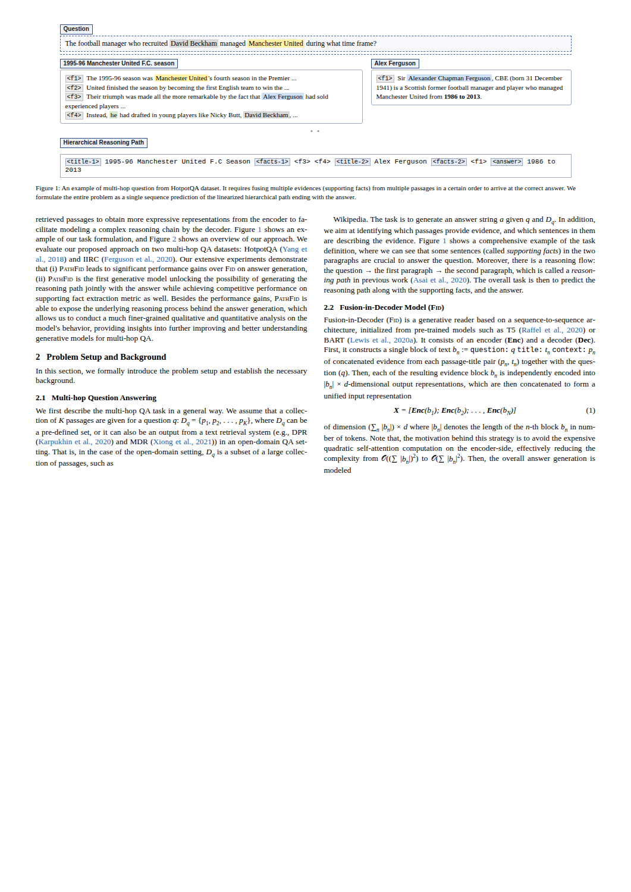Question
The football manager who recruited David Beckham managed Manchester United during what time frame?
1995-96 Manchester United F.C. season
<f1> The 1995-96 season was Manchester United's fourth season in the Premier ...
<f2> United finished the season by becoming the first English team to win the ...
<f3> Their triumph was made all the more remarkable by the fact that Alex Ferguson had sold experienced players ...
<f4> Instead, he had drafted in young players like Nicky Butt, David Beckham, ...
Alex Ferguson
<f1> Sir Alexander Chapman Ferguson, CBE (born 31 December 1941) is a Scottish former football manager and player who managed Manchester United from 1986 to 2013.
• •
Hierarchical Reasoning Path
<title-1> 1995-96 Manchester United F.C Season <facts-1> <f3> <f4> <title-2> Alex Ferguson <facts-2> <f1> <answer> 1986 to 2013
Figure 1: An example of multi-hop question from HotpotQA dataset. It requires fusing multiple evidences (supporting facts) from multiple passages in a certain order to arrive at the correct answer. We formulate the entire problem as a single sequence prediction of the linearized hierarchical path ending with the answer.
retrieved passages to obtain more expressive representations from the encoder to facilitate modeling a complex reasoning chain by the decoder. Figure 1 shows an example of our task formulation, and Figure 2 shows an overview of our approach. We evaluate our proposed approach on two multi-hop QA datasets: HotpotQA (Yang et al., 2018) and IIRC (Ferguson et al., 2020). Our extensive experiments demonstrate that (i) PathFid leads to significant performance gains over Fid on answer generation, (ii) PathFid is the first generative model unlocking the possibility of generating the reasoning path jointly with the answer while achieving competitive performance on supporting fact extraction metric as well. Besides the performance gains, PathFid is able to expose the underlying reasoning process behind the answer generation, which allows us to conduct a much finer-grained qualitative and quantitative analysis on the model's behavior, providing insights into further improving and better understanding generative models for multi-hop QA.
2 Problem Setup and Background
In this section, we formally introduce the problem setup and establish the necessary background.
2.1 Multi-hop Question Answering
We first describe the multi-hop QA task in a general way. We assume that a collection of K passages are given for a question q: Dq = {p1, p2, . . . , pK}, where Dq can be a pre-defined set, or it can also be an output from a text retrieval system (e.g., DPR (Karpukhin et al., 2020) and MDR (Xiong et al., 2021)) in an open-domain QA setting. That is, in the case of the open-domain setting, Dq is a subset of a large collection of passages, such as
Wikipedia. The task is to generate an answer string a given q and Dq. In addition, we aim at identifying which passages provide evidence, and which sentences in them are describing the evidence. Figure 1 shows a comprehensive example of the task definition, where we can see that some sentences (called supporting facts) in the two paragraphs are crucial to answer the question. Moreover, there is a reasoning flow: the question → the first paragraph → the second paragraph, which is called a reasoning path in previous work (Asai et al., 2020). The overall task is then to predict the reasoning path along with the supporting facts, and the answer.
2.2 Fusion-in-Decoder Model (Fid)
Fusion-in-Decoder (Fid) is a generative reader based on a sequence-to-sequence architecture, initialized from pre-trained models such as T5 (Raffel et al., 2020) or BART (Lewis et al., 2020a). It consists of an encoder (Enc) and a decoder (Dec). First, it constructs a single block of text bn := question: q title: tn context: pn of concatenated evidence from each passage-title pair (pn, tn) together with the question (q). Then, each of the resulting evidence block bn is independently encoded into |bn| × d-dimensional output representations, which are then concatenated to form a unified input representation
X = [Enc(b1); Enc(b2); . . . , Enc(bN)](1)
of dimension (∑n |bn|) × d where |bn| denotes the length of the n-th block bn in number of tokens. Note that, the motivation behind this strategy is to avoid the expensive quadratic self-attention computation on the encoder-side, effectively reducing the complexity from 𝒪((∑ |bn|)2) to 𝒪(∑ |bn|2). Then, the overall answer generation is modeled